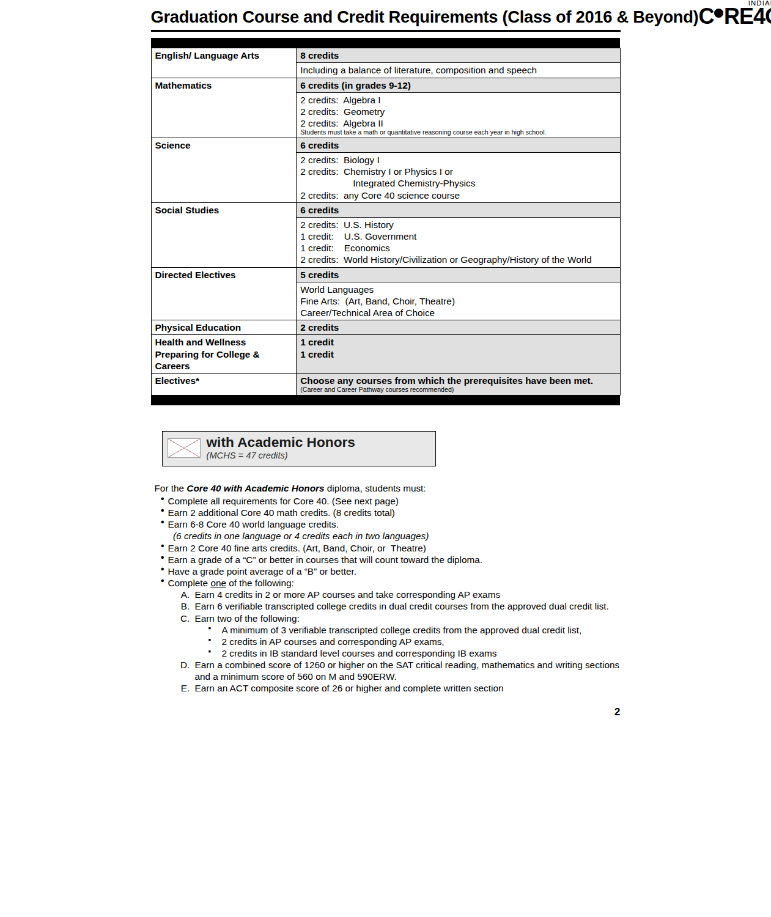Graduation Course and Credit Requirements (Class of 2016 & Beyond)
INDIANA
C RE4O
| English/ Language Arts | 8 credits |
| Including a balance of literature, composition and speech |
| Mathematics | 6 credits (in grades 9-12) |
| 2 credits: Algebra I 2 credits: Geometry 2 credits: Algebra II Students must take a math or quantitative reasoning course each year in high school. |
| Science | 6 credits |
| 2 credits: Biology I 2 credits: Chemistry I or Physics I or Integrated Chemistry-Physics 2 credits: any Core 40 science course |
| Social Studies | 6 credits |
| 2 credits: U.S. History 1 credit: U.S. Government 1 credit: Economics 2 credits: World History/Civilization or Geography/History of the World |
| Directed Electives | 5 credits |
| World Languages Fine Arts: (Art, Band, Choir, Theatre) Career/Technical Area of Choice |
| Physical Education | 2 credits |
| Health and Wellness Preparing for College & Careers | 1 credit 1 credit |
| Electives* | Choose any courses from which the prerequisites have been met. (Career and Career Pathway courses recommended) |
with Academic Honors
(MCHS = 47 credits)
For the Core 40 with Academic Honors diploma, students must:
Complete all requirements for Core 40. (See next page)
Earn 2 additional Core 40 math credits. (8 credits total)
Earn 6-8 Core 40 world language credits.
(6 credits in one language or 4 credits each in two languages)
Earn 2 Core 40 fine arts credits. (Art, Band, Choir, or Theatre)
Earn a grade of a “C” or better in courses that will count toward the diploma.
Have a grade point average of a “B” or better.
Complete one of the following:
Earn 4 credits in 2 or more AP courses and take corresponding AP exams
Earn 6 verifiable transcripted college credits in dual credit courses from the approved dual credit list.
Earn two of the following:
A minimum of 3 verifiable transcripted college credits from the approved dual credit list,
2 credits in AP courses and corresponding AP exams,
2 credits in IB standard level courses and corresponding IB exams
Earn a combined score of 1260 or higher on the SAT critical reading, mathematics and writing sections and a minimum score of 560 on M and 590ERW.
Earn an ACT composite score of 26 or higher and complete written section
2